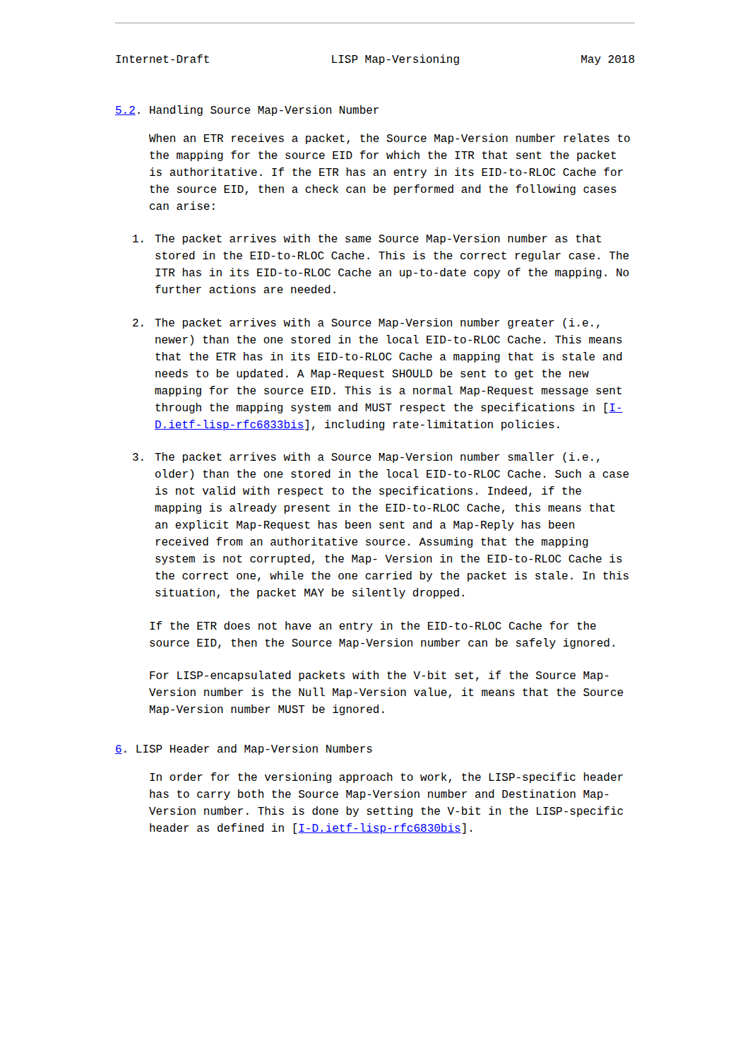Internet-Draft LISP Map-Versioning May 2018
5.2. Handling Source Map-Version Number
When an ETR receives a packet, the Source Map-Version number relates to the mapping for the source EID for which the ITR that sent the packet is authoritative. If the ETR has an entry in its EID-to-RLOC Cache for the source EID, then a check can be performed and the following cases can arise:
1. The packet arrives with the same Source Map-Version number as that stored in the EID-to-RLOC Cache. This is the correct regular case. The ITR has in its EID-to-RLOC Cache an up-to-date copy of the mapping. No further actions are needed.
2. The packet arrives with a Source Map-Version number greater (i.e., newer) than the one stored in the local EID-to-RLOC Cache. This means that the ETR has in its EID-to-RLOC Cache a mapping that is stale and needs to be updated. A Map-Request SHOULD be sent to get the new mapping for the source EID. This is a normal Map-Request message sent through the mapping system and MUST respect the specifications in [I-D.ietf-lisp-rfc6833bis], including rate-limitation policies.
3. The packet arrives with a Source Map-Version number smaller (i.e., older) than the one stored in the local EID-to-RLOC Cache. Such a case is not valid with respect to the specifications. Indeed, if the mapping is already present in the EID-to-RLOC Cache, this means that an explicit Map-Request has been sent and a Map-Reply has been received from an authoritative source. Assuming that the mapping system is not corrupted, the Map- Version in the EID-to-RLOC Cache is the correct one, while the one carried by the packet is stale. In this situation, the packet MAY be silently dropped.
If the ETR does not have an entry in the EID-to-RLOC Cache for the source EID, then the Source Map-Version number can be safely ignored.
For LISP-encapsulated packets with the V-bit set, if the Source Map- Version number is the Null Map-Version value, it means that the Source Map-Version number MUST be ignored.
6. LISP Header and Map-Version Numbers
In order for the versioning approach to work, the LISP-specific header has to carry both the Source Map-Version number and Destination Map-Version number. This is done by setting the V-bit in the LISP-specific header as defined in [I-D.ietf-lisp-rfc6830bis].